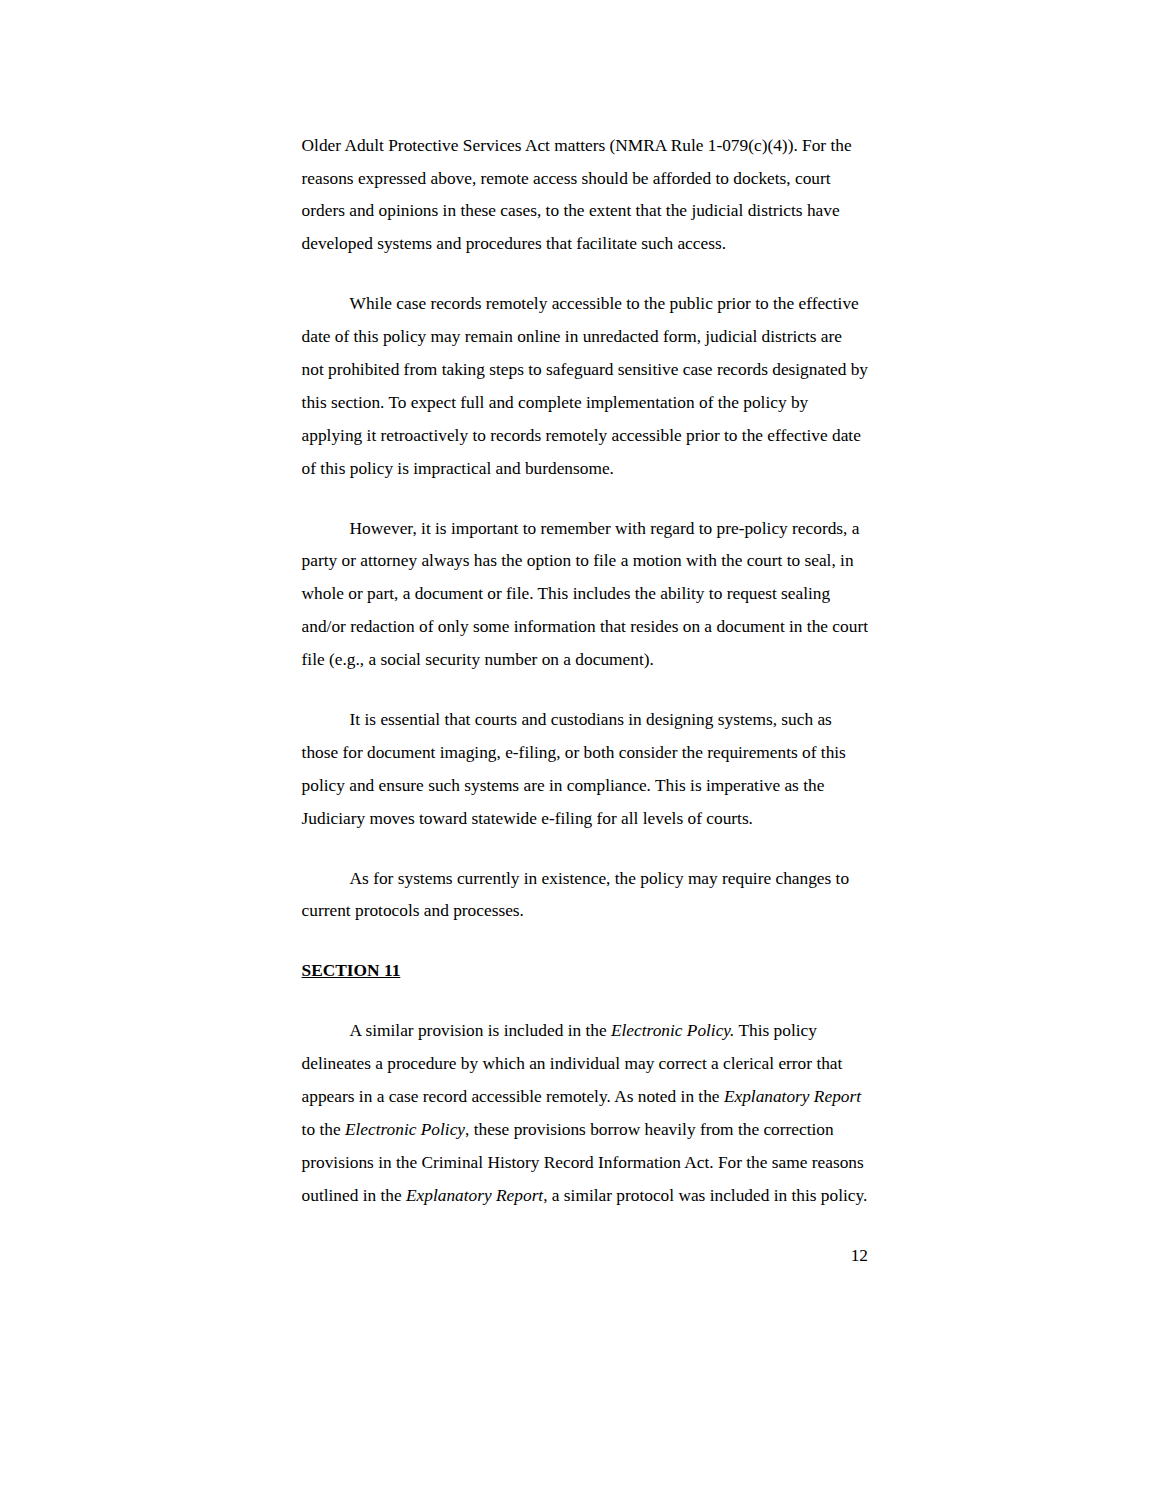Older Adult Protective Services Act matters (NMRA Rule 1-079(c)(4)). For the reasons expressed above, remote access should be afforded to dockets, court orders and opinions in these cases, to the extent that the judicial districts have developed systems and procedures that facilitate such access.
While case records remotely accessible to the public prior to the effective date of this policy may remain online in unredacted form, judicial districts are not prohibited from taking steps to safeguard sensitive case records designated by this section. To expect full and complete implementation of the policy by applying it retroactively to records remotely accessible prior to the effective date of this policy is impractical and burdensome.
However, it is important to remember with regard to pre-policy records, a party or attorney always has the option to file a motion with the court to seal, in whole or part, a document or file. This includes the ability to request sealing and/or redaction of only some information that resides on a document in the court file (e.g., a social security number on a document).
It is essential that courts and custodians in designing systems, such as those for document imaging, e-filing, or both consider the requirements of this policy and ensure such systems are in compliance. This is imperative as the Judiciary moves toward statewide e-filing for all levels of courts.
As for systems currently in existence, the policy may require changes to current protocols and processes.
SECTION 11
A similar provision is included in the Electronic Policy. This policy delineates a procedure by which an individual may correct a clerical error that appears in a case record accessible remotely. As noted in the Explanatory Report to the Electronic Policy, these provisions borrow heavily from the correction provisions in the Criminal History Record Information Act. For the same reasons outlined in the Explanatory Report, a similar protocol was included in this policy.
12